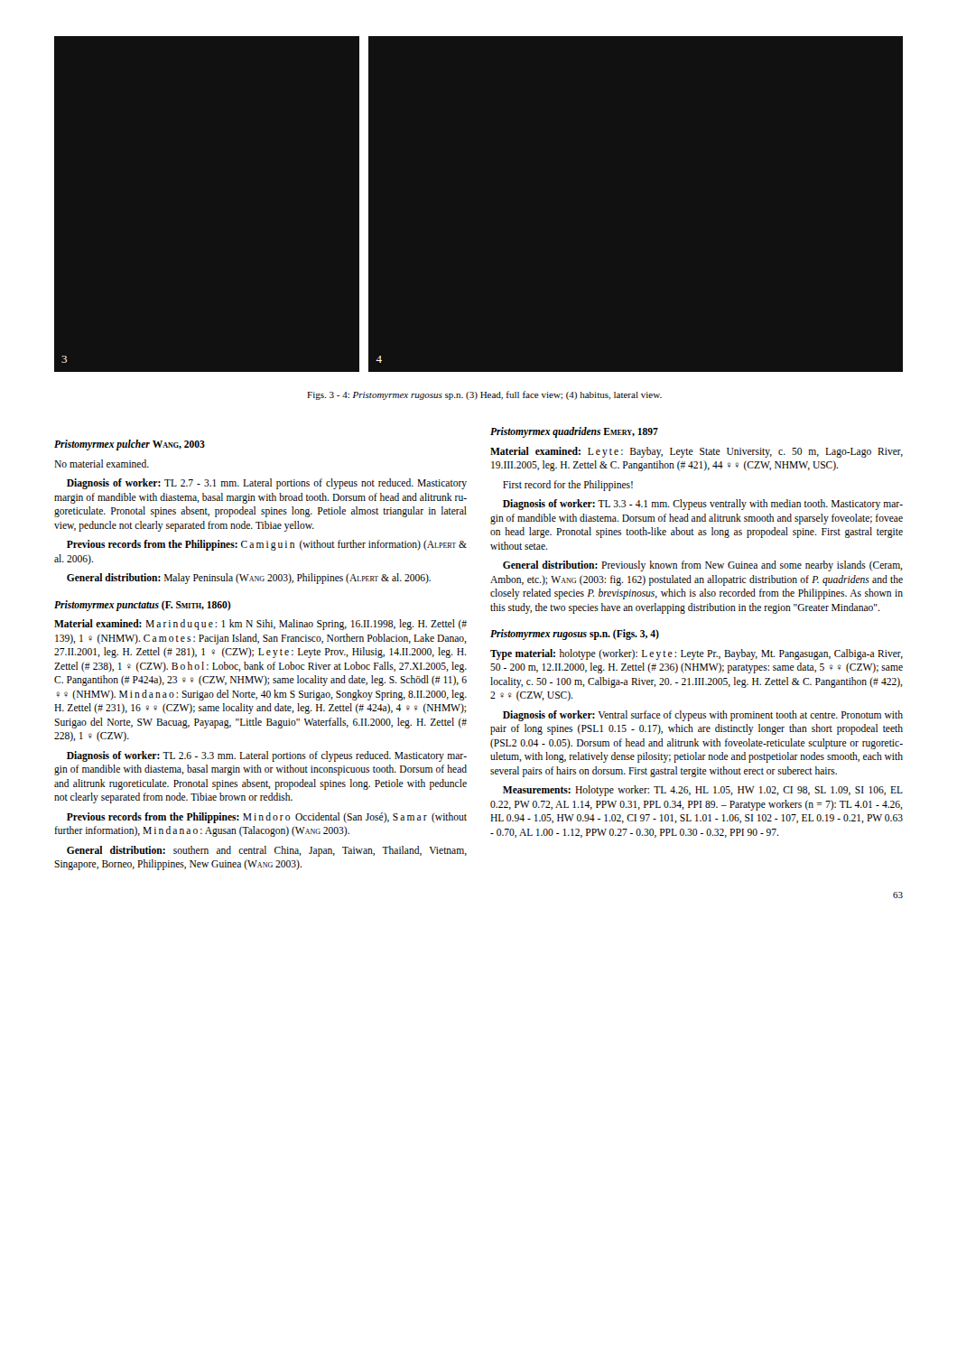3
4
Figs. 3 - 4: Pristomyrmex rugosus sp.n. (3) Head, full face view; (4) habitus, lateral view.
Pristomyrmex pulcher Wang, 2003
No material examined.
Diagnosis of worker: TL 2.7 - 3.1 mm. Lateral portions of clypeus not reduced. Masticatory margin of mandible with diastema, basal margin with broad tooth. Dorsum of head and alitrunk rugoreticulate. Pronotal spines absent, propodeal spines long. Petiole almost triangular in lateral view, peduncle not clearly separated from node. Tibiae yellow.
Previous records from the Philippines: Camiguin (without further information) (Alpert & al. 2006).
General distribution: Malay Peninsula (Wang 2003), Philippines (Alpert & al. 2006).
Pristomyrmex punctatus (F. Smith, 1860)
Material examined: Marinduque: 1 km N Sihi, Malinao Spring, 16.II.1998, leg. H. Zettel (# 139), 1 ♀ (NHMW). Camotes: Pacijan Island, San Francisco, Northern Poblacion, Lake Danao, 27.II.2001, leg. H. Zettel (# 281), 1 ♀ (CZW); Leyte: Leyte Prov., Hilusig, 14.II.2000, leg. H. Zettel (# 238), 1 ♀ (CZW). Bohol: Loboc, bank of Loboc River at Loboc Falls, 27.XI.2005, leg. C. Pangantihon (# P424a), 23 ♀♀ (CZW, NHMW); same locality and date, leg. S. Schödl (# 11), 6 ♀♀ (NHMW). Mindanao: Surigao del Norte, 40 km S Surigao, Songkoy Spring, 8.II.2000, leg. H. Zettel (# 231), 16 ♀♀ (CZW); same locality and date, leg. H. Zettel (# 424a), 4 ♀♀ (NHMW); Surigao del Norte, SW Bacuag, Payapag, "Little Baguio" Waterfalls, 6.II.2000, leg. H. Zettel (# 228), 1 ♀ (CZW).
Diagnosis of worker: TL 2.6 - 3.3 mm. Lateral portions of clypeus reduced. Masticatory margin of mandible with diastema, basal margin with or without inconspicuous tooth. Dorsum of head and alitrunk rugoreticulate. Pronotal spines absent, propodeal spines long. Petiole with peduncle not clearly separated from node. Tibiae brown or reddish.
Previous records from the Philippines: Mindoro Occidental (San José), Samar (without further information), Mindanao: Agusan (Talacogon) (Wang 2003).
General distribution: southern and central China, Japan, Taiwan, Thailand, Vietnam, Singapore, Borneo, Philippines, New Guinea (Wang 2003).
Pristomyrmex quadridens Emery, 1897
Material examined: Leyte: Baybay, Leyte State University, c. 50 m, Lago-Lago River, 19.III.2005, leg. H. Zettel & C. Pangantihon (# 421), 44 ♀♀ (CZW, NHMW, USC).
First record for the Philippines!
Diagnosis of worker: TL 3.3 - 4.1 mm. Clypeus ventrally with median tooth. Masticatory margin of mandible with diastema. Dorsum of head and alitrunk smooth and sparsely foveolate; foveae on head large. Pronotal spines tooth-like about as long as propodeal spine. First gastral tergite without setae.
General distribution: Previously known from New Guinea and some nearby islands (Ceram, Ambon, etc.); Wang (2003: fig. 162) postulated an allopatric distribution of P. quadridens and the closely related species P. brevispinosus, which is also recorded from the Philippines. As shown in this study, the two species have an overlapping distribution in the region "Greater Mindanao".
Pristomyrmex rugosus sp.n. (Figs. 3, 4)
Type material: holotype (worker): Leyte: Leyte Pr., Baybay, Mt. Pangasugan, Calbiga-a River, 50 - 200 m, 12.II.2000, leg. H. Zettel (# 236) (NHMW); paratypes: same data, 5 ♀♀ (CZW); same locality, c. 50 - 100 m, Calbiga-a River, 20. - 21.III.2005, leg. H. Zettel & C. Pangantihon (# 422), 2 ♀♀ (CZW, USC).
Diagnosis of worker: Ventral surface of clypeus with prominent tooth at centre. Pronotum with pair of long spines (PSL1 0.15 - 0.17), which are distinctly longer than short propodeal teeth (PSL2 0.04 - 0.05). Dorsum of head and alitrunk with foveolate-reticulate sculpture or rugoreticuletum, with long, relatively dense pilosity; petiolar node and postpetiolar nodes smooth, each with several pairs of hairs on dorsum. First gastral tergite without erect or suberect hairs.
Measurements: Holotype worker: TL 4.26, HL 1.05, HW 1.02, CI 98, SL 1.09, SI 106, EL 0.22, PW 0.72, AL 1.14, PPW 0.31, PPL 0.34, PPI 89. – Paratype workers (n = 7): TL 4.01 - 4.26, HL 0.94 - 1.05, HW 0.94 - 1.02, CI 97 - 101, SL 1.01 - 1.06, SI 102 - 107, EL 0.19 - 0.21, PW 0.63 - 0.70, AL 1.00 - 1.12, PPW 0.27 - 0.30, PPL 0.30 - 0.32, PPI 90 - 97.
63